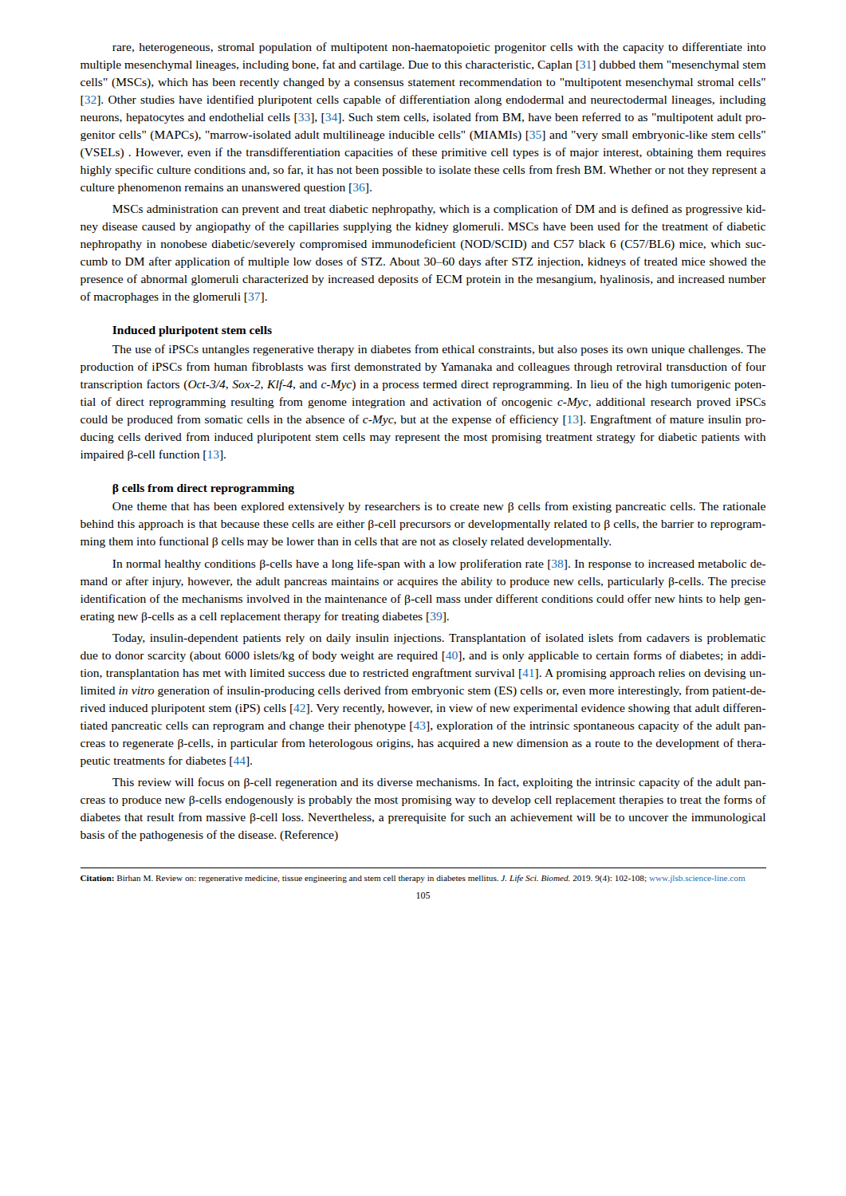rare, heterogeneous, stromal population of multipotent non-haematopoietic progenitor cells with the capacity to differentiate into multiple mesenchymal lineages, including bone, fat and cartilage. Due to this characteristic, Caplan [31] dubbed them "mesenchymal stem cells" (MSCs), which has been recently changed by a consensus statement recommendation to "multipotent mesenchymal stromal cells" [32]. Other studies have identified pluripotent cells capable of differentiation along endodermal and neurectodermal lineages, including neurons, hepatocytes and endothelial cells [33], [34]. Such stem cells, isolated from BM, have been referred to as "multipotent adult progenitor cells" (MAPCs), "marrow-isolated adult multilineage inducible cells" (MIAMIs) [35] and "very small embryonic-like stem cells" (VSELs) . However, even if the transdifferentiation capacities of these primitive cell types is of major interest, obtaining them requires highly specific culture conditions and, so far, it has not been possible to isolate these cells from fresh BM. Whether or not they represent a culture phenomenon remains an unanswered question [36].
MSCs administration can prevent and treat diabetic nephropathy, which is a complication of DM and is defined as progressive kidney disease caused by angiopathy of the capillaries supplying the kidney glomeruli. MSCs have been used for the treatment of diabetic nephropathy in nonobese diabetic/severely compromised immunodeficient (NOD/SCID) and C57 black 6 (C57/BL6) mice, which succumb to DM after application of multiple low doses of STZ. About 30–60 days after STZ injection, kidneys of treated mice showed the presence of abnormal glomeruli characterized by increased deposits of ECM protein in the mesangium, hyalinosis, and increased number of macrophages in the glomeruli [37].
Induced pluripotent stem cells
The use of iPSCs untangles regenerative therapy in diabetes from ethical constraints, but also poses its own unique challenges. The production of iPSCs from human fibroblasts was first demonstrated by Yamanaka and colleagues through retroviral transduction of four transcription factors (Oct-3/4, Sox-2, Klf-4, and c-Myc) in a process termed direct reprogramming. In lieu of the high tumorigenic potential of direct reprogramming resulting from genome integration and activation of oncogenic c-Myc, additional research proved iPSCs could be produced from somatic cells in the absence of c-Myc, but at the expense of efficiency [13]. Engraftment of mature insulin producing cells derived from induced pluripotent stem cells may represent the most promising treatment strategy for diabetic patients with impaired β-cell function [13].
β cells from direct reprogramming
One theme that has been explored extensively by researchers is to create new β cells from existing pancreatic cells. The rationale behind this approach is that because these cells are either β-cell precursors or developmentally related to β cells, the barrier to reprogramming them into functional β cells may be lower than in cells that are not as closely related developmentally.
In normal healthy conditions β-cells have a long life-span with a low proliferation rate [38]. In response to increased metabolic demand or after injury, however, the adult pancreas maintains or acquires the ability to produce new cells, particularly β-cells. The precise identification of the mechanisms involved in the maintenance of β-cell mass under different conditions could offer new hints to help generating new β-cells as a cell replacement therapy for treating diabetes [39].
Today, insulin-dependent patients rely on daily insulin injections. Transplantation of isolated islets from cadavers is problematic due to donor scarcity (about 6000 islets/kg of body weight are required [40], and is only applicable to certain forms of diabetes; in addition, transplantation has met with limited success due to restricted engraftment survival [41]. A promising approach relies on devising unlimited in vitro generation of insulin-producing cells derived from embryonic stem (ES) cells or, even more interestingly, from patient-derived induced pluripotent stem (iPS) cells [42]. Very recently, however, in view of new experimental evidence showing that adult differentiated pancreatic cells can reprogram and change their phenotype [43], exploration of the intrinsic spontaneous capacity of the adult pancreas to regenerate β-cells, in particular from heterologous origins, has acquired a new dimension as a route to the development of therapeutic treatments for diabetes [44].
This review will focus on β-cell regeneration and its diverse mechanisms. In fact, exploiting the intrinsic capacity of the adult pancreas to produce new β-cells endogenously is probably the most promising way to develop cell replacement therapies to treat the forms of diabetes that result from massive β-cell loss. Nevertheless, a prerequisite for such an achievement will be to uncover the immunological basis of the pathogenesis of the disease. (Reference)
Citation: Birhan M. Review on: regenerative medicine, tissue engineering and stem cell therapy in diabetes mellitus. J. Life Sci. Biomed. 2019. 9(4): 102-108; www.jlsb.science-line.com
105